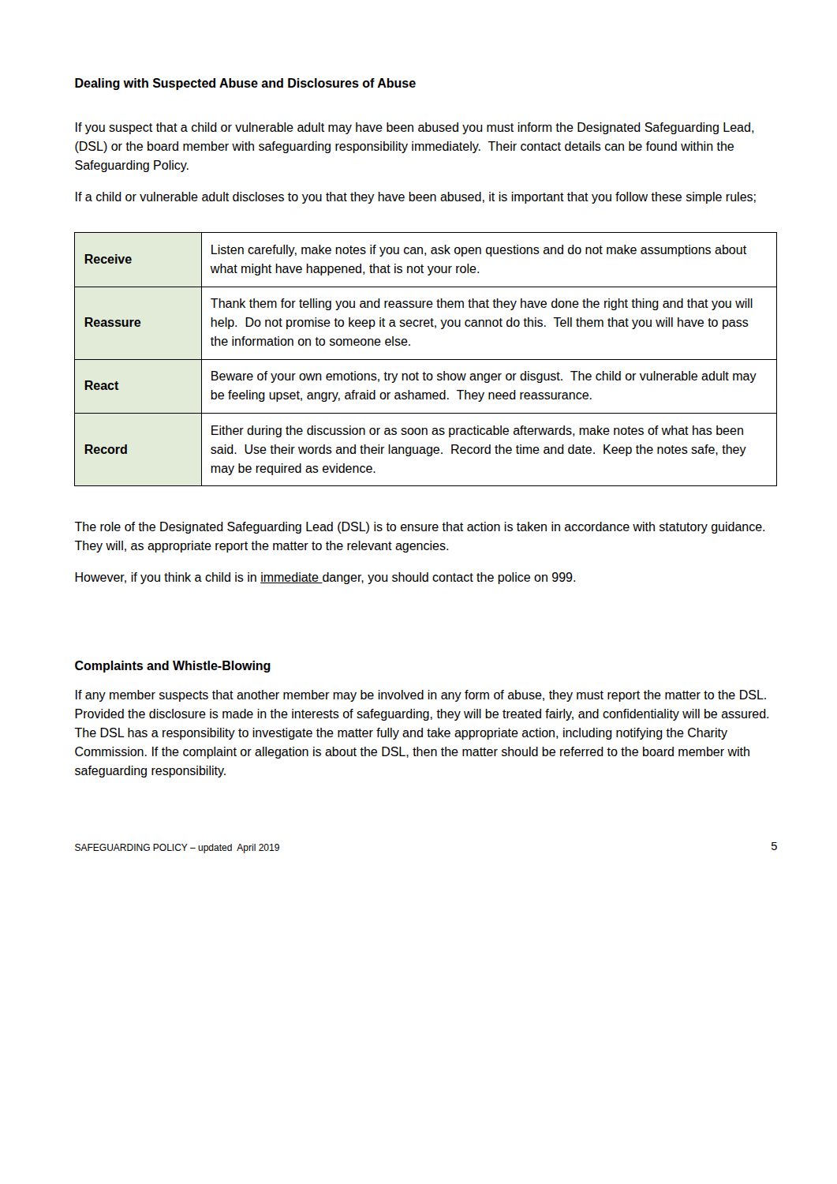Dealing with Suspected Abuse and Disclosures of Abuse
If you suspect that a child or vulnerable adult may have been abused you must inform the Designated Safeguarding Lead, (DSL) or the board member with safeguarding responsibility immediately. Their contact details can be found within the Safeguarding Policy.
If a child or vulnerable adult discloses to you that they have been abused, it is important that you follow these simple rules;
| Receive | Listen carefully, make notes if you can, ask open questions and do not make assumptions about what might have happened, that is not your role. |
| Reassure | Thank them for telling you and reassure them that they have done the right thing and that you will help. Do not promise to keep it a secret, you cannot do this. Tell them that you will have to pass the information on to someone else. |
| React | Beware of your own emotions, try not to show anger or disgust. The child or vulnerable adult may be feeling upset, angry, afraid or ashamed. They need reassurance. |
| Record | Either during the discussion or as soon as practicable afterwards, make notes of what has been said. Use their words and their language. Record the time and date. Keep the notes safe, they may be required as evidence. |
The role of the Designated Safeguarding Lead (DSL) is to ensure that action is taken in accordance with statutory guidance. They will, as appropriate report the matter to the relevant agencies.
However, if you think a child is in immediate danger, you should contact the police on 999.
Complaints and Whistle-Blowing
If any member suspects that another member may be involved in any form of abuse, they must report the matter to the DSL. Provided the disclosure is made in the interests of safeguarding, they will be treated fairly, and confidentiality will be assured. The DSL has a responsibility to investigate the matter fully and take appropriate action, including notifying the Charity Commission. If the complaint or allegation is about the DSL, then the matter should be referred to the board member with safeguarding responsibility.
SAFEGUARDING POLICY – updated April 2019 5